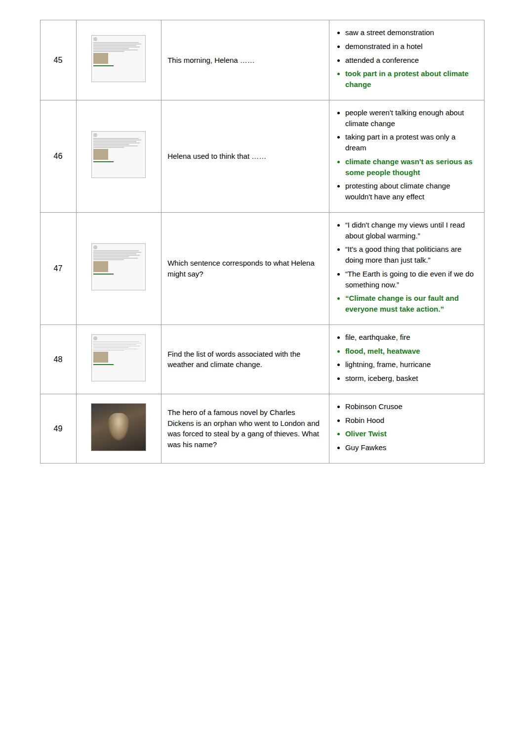| 45 | | This morning, Helena …… | saw a street demonstration demonstrated in a hotel attended a conference took part in a protest about climate change |
| 46 | | Helena used to think that …… | people weren't talking enough about climate change taking part in a protest was only a dream climate change wasn't as serious as some people thought protesting about climate change wouldn't have any effect |
| 47 | | Which sentence corresponds to what Helena might say? | “I didn't change my views until I read about global warming.” “It's a good thing that politicians are doing more than just talk.” “The Earth is going to die even if we do something now.” “Climate change is our fault and everyone must take action.” |
| 48 | | Find the list of words associated with the weather and climate change. | file, earthquake, fire flood, melt, heatwave lightning, frame, hurricane storm, iceberg, basket |
| 49 | | The hero of a famous novel by Charles Dickens is an orphan who went to London and was forced to steal by a gang of thieves. What was his name? | Robinson Crusoe Robin Hood Oliver Twist Guy Fawkes |